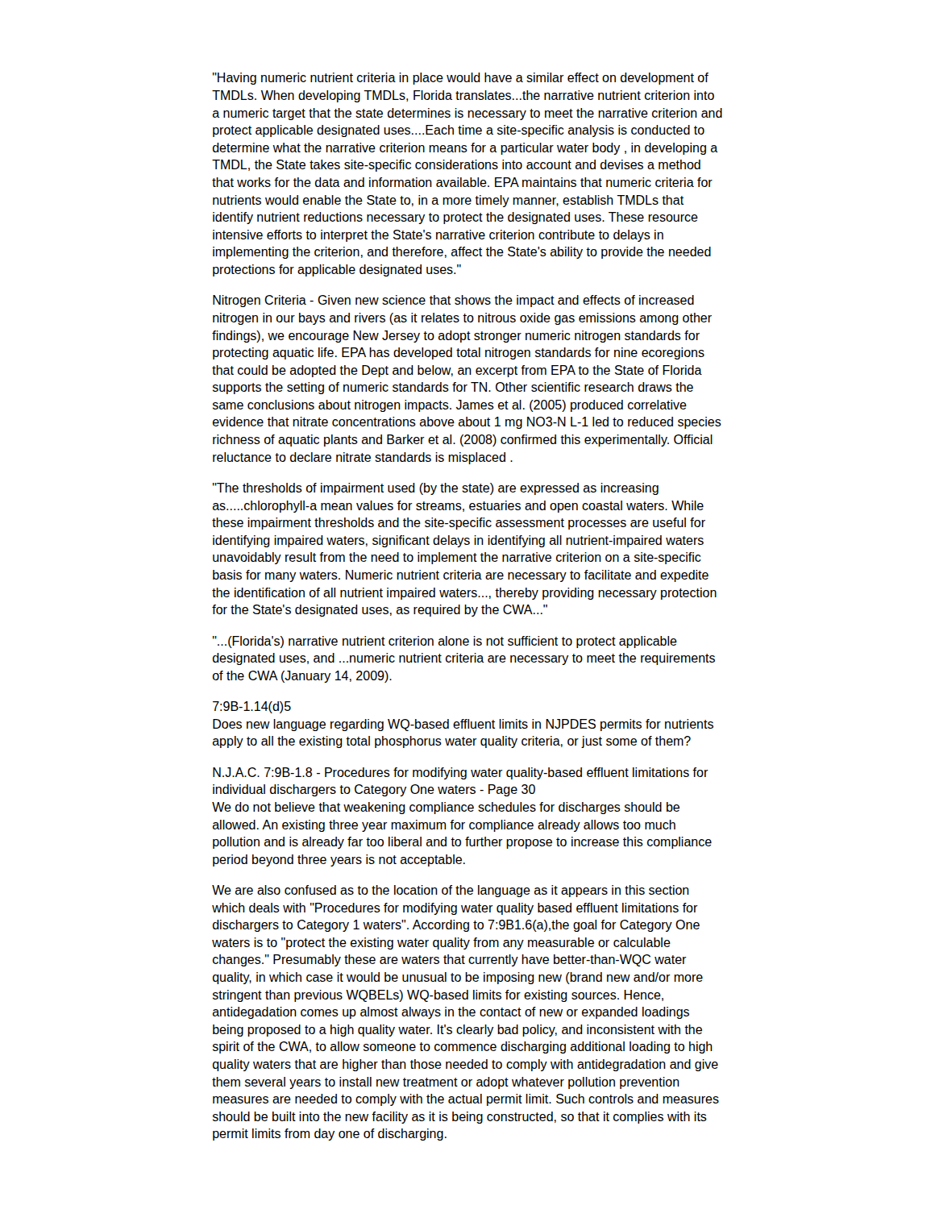"Having numeric nutrient criteria in place would have a similar effect on development of TMDLs. When developing TMDLs, Florida translates...the narrative nutrient criterion into a numeric target that the state determines is necessary to meet the narrative criterion and protect applicable designated uses....Each time a site-specific analysis is conducted to determine what the narrative criterion means for a particular water body , in developing a TMDL, the State takes site-specific considerations into account and devises a method that works for the data and information available. EPA maintains that numeric criteria for nutrients would enable the State to, in a more timely manner, establish TMDLs that identify nutrient reductions necessary to protect the designated uses. These resource intensive efforts to interpret the State's narrative criterion contribute to delays in implementing the criterion, and therefore, affect the State's ability to provide the needed protections for applicable designated uses."
Nitrogen Criteria - Given new science that shows the impact and effects of increased nitrogen in our bays and rivers (as it relates to nitrous oxide gas emissions among other findings), we encourage New Jersey to adopt stronger numeric nitrogen standards for protecting aquatic life. EPA has developed total nitrogen standards for nine ecoregions that could be adopted the Dept and below, an excerpt from EPA to the State of Florida supports the setting of numeric standards for TN. Other scientific research draws the same conclusions about nitrogen impacts. James et al. (2005) produced correlative evidence that nitrate concentrations above about 1 mg NO3-N L-1 led to reduced species richness of aquatic plants and Barker et al. (2008) confirmed this experimentally. Official reluctance to declare nitrate standards is misplaced .
"The thresholds of impairment used (by the state) are expressed as increasing as.....chlorophyll-a mean values for streams, estuaries and open coastal waters. While these impairment thresholds and the site-specific assessment processes are useful for identifying impaired waters, significant delays in identifying all nutrient-impaired waters unavoidably result from the need to implement the narrative criterion on a site-specific basis for many waters. Numeric nutrient criteria are necessary to facilitate and expedite the identification of all nutrient impaired waters..., thereby providing necessary protection for the State's designated uses, as required by the CWA..."
"...(Florida's) narrative nutrient criterion alone is not sufficient to protect applicable designated uses, and ...numeric nutrient criteria are necessary to meet the requirements of the CWA (January 14, 2009).
7:9B-1.14(d)5
Does new language regarding WQ-based effluent limits in NJPDES permits for nutrients apply to all the existing total phosphorus water quality criteria, or just some of them?
N.J.A.C. 7:9B-1.8 - Procedures for modifying water quality-based effluent limitations for individual dischargers to Category One waters - Page 30
We do not believe that weakening compliance schedules for discharges should be allowed. An existing three year maximum for compliance already allows too much pollution and is already far too liberal and to further propose to increase this compliance period beyond three years is not acceptable.
We are also confused as to the location of the language as it appears in this section which deals with "Procedures for modifying water quality based effluent limitations for dischargers to Category 1 waters". According to 7:9B1.6(a),the goal for Category One waters is to "protect the existing water quality from any measurable or calculable changes." Presumably these are waters that currently have better-than-WQC water quality, in which case it would be unusual to be imposing new (brand new and/or more stringent than previous WQBELs) WQ-based limits for existing sources. Hence, antidegadation comes up almost always in the contact of new or expanded loadings being proposed to a high quality water. It's clearly bad policy, and inconsistent with the spirit of the CWA, to allow someone to commence discharging additional loading to high quality waters that are higher than those needed to comply with antidegradation and give them several years to install new treatment or adopt whatever pollution prevention measures are needed to comply with the actual permit limit. Such controls and measures should be built into the new facility as it is being constructed, so that it complies with its permit limits from day one of discharging.